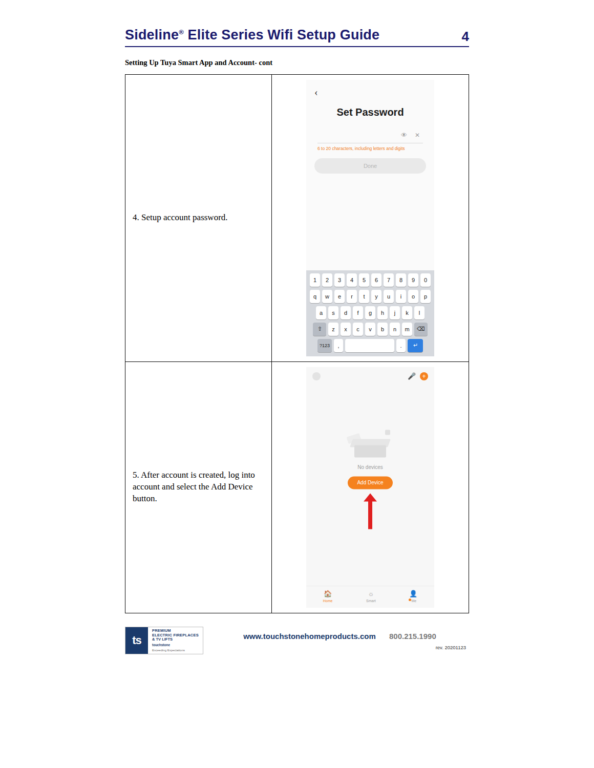Sideline® Elite Series Wifi Setup Guide
4
Setting Up Tuya Smart App and Account- cont
| 4. Setup account password. | ‹ Set Password 👁 ✕ 6 to 20 characters, including letters and digits Done 1 2 3 4 5 6 7 8 9 0 q w e r t y u i o p a s d f g h j k l ⇧ z x c v b n m ⌫ ?123 , . ↵ |
| 5. After account is created, log into account and select the Add Device button. | 🎤 + No devices Add Device 🏠 Home ☼ Smart 👤 Me |
ts
PREMIUM ELECTRIC FIREPLACES & TV LIFTS touchstone Exceeding Expectations
www.touchstonehomeproducts.com 800.215.1990
rev. 20201123